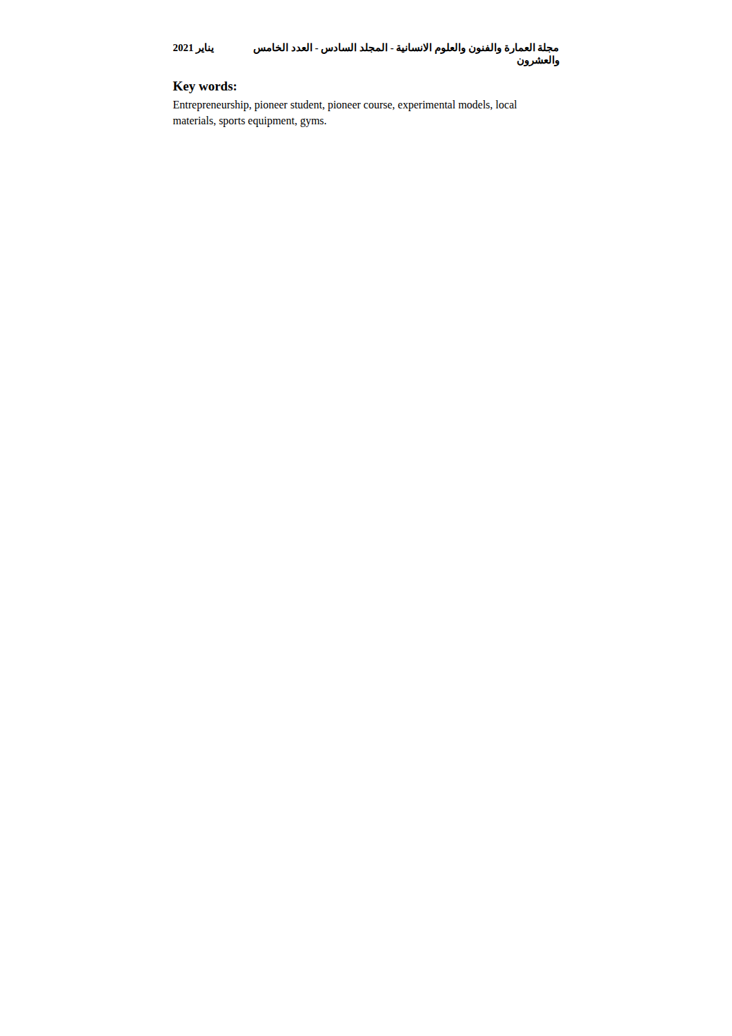يناير 2021 مجلة العمارة والفنون والعلوم الانسانية - المجلد السادس - العدد الخامس والعشرون
Key words:
Entrepreneurship, pioneer student, pioneer course, experimental models, local materials, sports equipment, gyms.